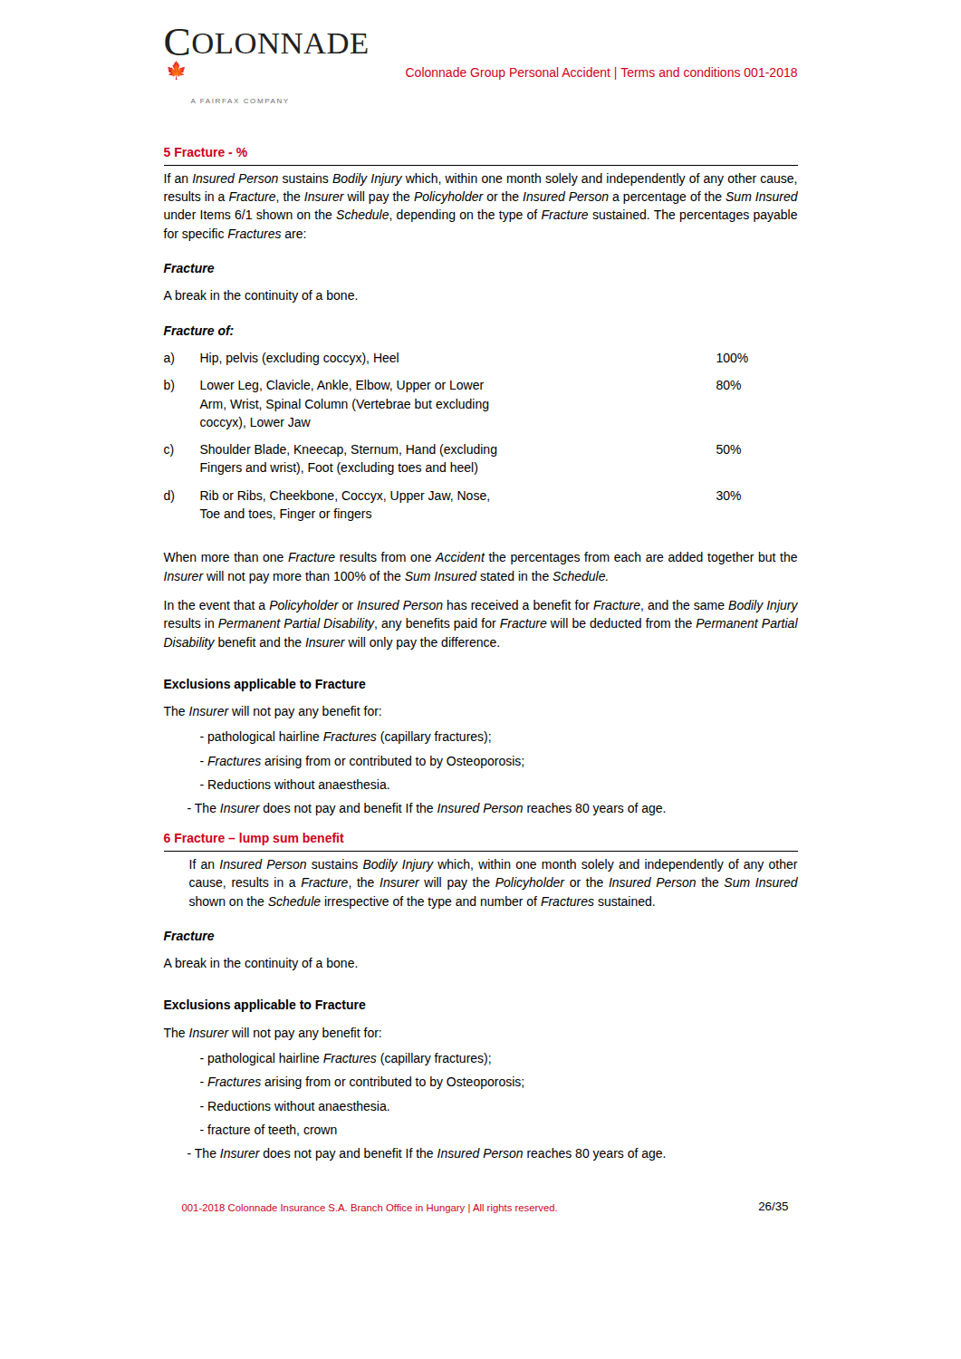COLONNADE🍁
A Fairfax Company
Colonnade Group Personal Accident | Terms and conditions 001-2018
5 Fracture - %
If an Insured Person sustains Bodily Injury which, within one month solely and independently of any other cause, results in a Fracture, the Insurer will pay the Policyholder or the Insured Person a percentage of the Sum Insured under Items 6/1 shown on the Schedule, depending on the type of Fracture sustained. The percentages payable for specific Fractures are:
Fracture
A break in the continuity of a bone.
Fracture of:
| a) | Hip, pelvis (excluding coccyx), Heel | 100% |
| b) | Lower Leg, Clavicle, Ankle, Elbow, Upper or Lower Arm, Wrist, Spinal Column (Vertebrae but excluding coccyx), Lower Jaw | 80% |
| c) | Shoulder Blade, Kneecap, Sternum, Hand (excluding Fingers and wrist), Foot (excluding toes and heel) | 50% |
| d) | Rib or Ribs, Cheekbone, Coccyx, Upper Jaw, Nose, Toe and toes, Finger or fingers | 30% |
When more than one Fracture results from one Accident the percentages from each are added together but the Insurer will not pay more than 100% of the Sum Insured stated in the Schedule.
In the event that a Policyholder or Insured Person has received a benefit for Fracture, and the same Bodily Injury results in Permanent Partial Disability, any benefits paid for Fracture will be deducted from the Permanent Partial Disability benefit and the Insurer will only pay the difference.
Exclusions applicable to Fracture
The Insurer will not pay any benefit for:
pathological hairline Fractures (capillary fractures);
Fractures arising from or contributed to by Osteoporosis;
Reductions without anaesthesia.
The Insurer does not pay and benefit If the Insured Person reaches 80 years of age.
6 Fracture – lump sum benefit
If an Insured Person sustains Bodily Injury which, within one month solely and independently of any other cause, results in a Fracture, the Insurer will pay the Policyholder or the Insured Person the Sum Insured shown on the Schedule irrespective of the type and number of Fractures sustained.
Fracture
A break in the continuity of a bone.
Exclusions applicable to Fracture
The Insurer will not pay any benefit for:
pathological hairline Fractures (capillary fractures);
Fractures arising from or contributed to by Osteoporosis;
Reductions without anaesthesia.
fracture of teeth, crown
The Insurer does not pay and benefit If the Insured Person reaches 80 years of age.
001-2018 Colonnade Insurance S.A. Branch Office in Hungary | All rights reserved.
26/35